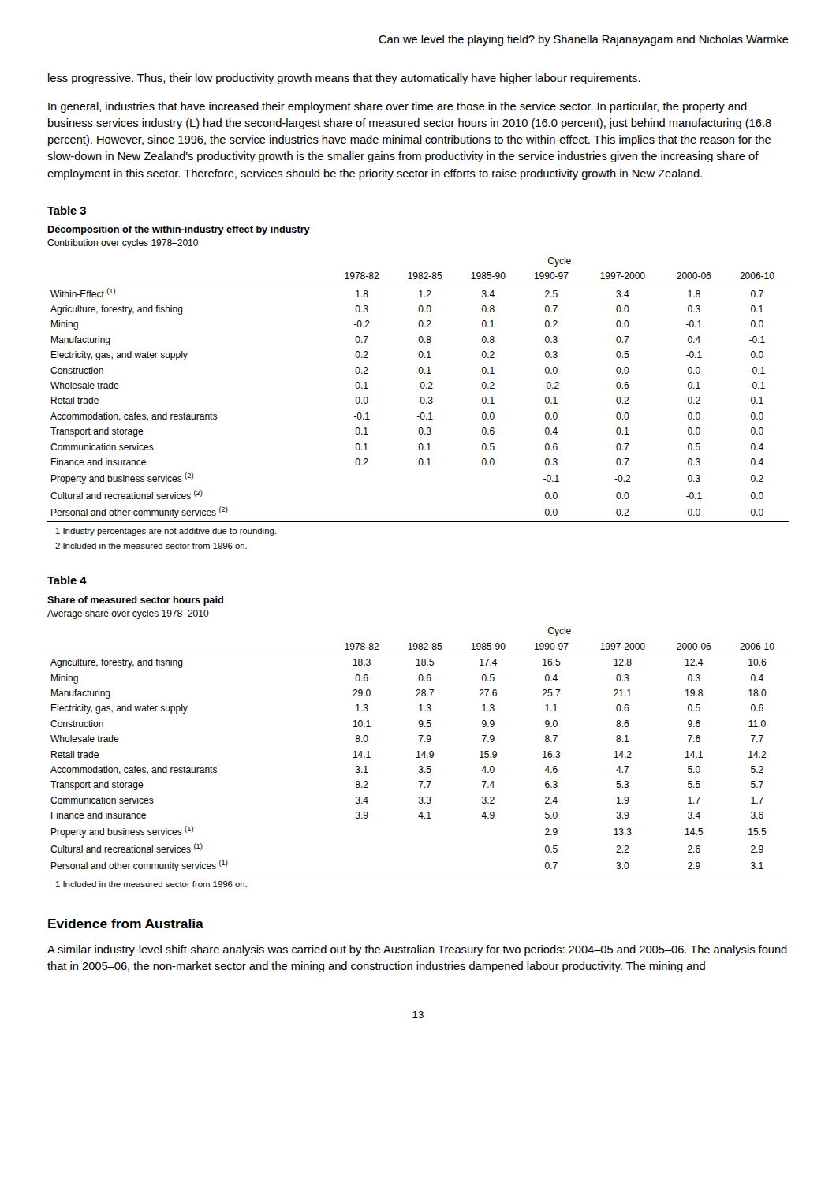Can we level the playing field? by Shanella Rajanayagam and Nicholas Warmke
less progressive. Thus, their low productivity growth means that they automatically have higher labour requirements.
In general, industries that have increased their employment share over time are those in the service sector. In particular, the property and business services industry (L) had the second-largest share of measured sector hours in 2010 (16.0 percent), just behind manufacturing (16.8 percent). However, since 1996, the service industries have made minimal contributions to the within-effect. This implies that the reason for the slow-down in New Zealand's productivity growth is the smaller gains from productivity in the service industries given the increasing share of employment in this sector. Therefore, services should be the priority sector in efforts to raise productivity growth in New Zealand.
Table 3
Decomposition of the within-industry effect by industry
Contribution over cycles 1978–2010
| | Cycle |
| --- | --- |
| | 1978-82 | 1982-85 | 1985-90 | 1990-97 | 1997-2000 | 2000-06 | 2006-10 |
| Within-Effect (1) | 1.8 | 1.2 | 3.4 | 2.5 | 3.4 | 1.8 | 0.7 |
| Agriculture, forestry, and fishing | 0.3 | 0.0 | 0.8 | 0.7 | 0.0 | 0.3 | 0.1 |
| Mining | -0.2 | 0.2 | 0.1 | 0.2 | 0.0 | -0.1 | 0.0 |
| Manufacturing | 0.7 | 0.8 | 0.8 | 0.3 | 0.7 | 0.4 | -0.1 |
| Electricity, gas, and water supply | 0.2 | 0.1 | 0.2 | 0.3 | 0.5 | -0.1 | 0.0 |
| Construction | 0.2 | 0.1 | 0.1 | 0.0 | 0.0 | 0.0 | -0.1 |
| Wholesale trade | 0.1 | -0.2 | 0.2 | -0.2 | 0.6 | 0.1 | -0.1 |
| Retail trade | 0.0 | -0.3 | 0.1 | 0.1 | 0.2 | 0.2 | 0.1 |
| Accommodation, cafes, and restaurants | -0.1 | -0.1 | 0.0 | 0.0 | 0.0 | 0.0 | 0.0 |
| Transport and storage | 0.1 | 0.3 | 0.6 | 0.4 | 0.1 | 0.0 | 0.0 |
| Communication services | 0.1 | 0.1 | 0.5 | 0.6 | 0.7 | 0.5 | 0.4 |
| Finance and insurance | 0.2 | 0.1 | 0.0 | 0.3 | 0.7 | 0.3 | 0.4 |
| Property and business services (2) | | | | -0.1 | -0.2 | 0.3 | 0.2 |
| Cultural and recreational services (2) | | | | 0.0 | 0.0 | -0.1 | 0.0 |
| Personal and other community services (2) | | | | 0.0 | 0.2 | 0.0 | 0.0 |
1 Industry percentages are not additive due to rounding.
2 Included in the measured sector from 1996 on.
Table 4
Share of measured sector hours paid
Average share over cycles 1978–2010
| | Cycle |
| --- | --- |
| | 1978-82 | 1982-85 | 1985-90 | 1990-97 | 1997-2000 | 2000-06 | 2006-10 |
| Agriculture, forestry, and fishing | 18.3 | 18.5 | 17.4 | 16.5 | 12.8 | 12.4 | 10.6 |
| Mining | 0.6 | 0.6 | 0.5 | 0.4 | 0.3 | 0.3 | 0.4 |
| Manufacturing | 29.0 | 28.7 | 27.6 | 25.7 | 21.1 | 19.8 | 18.0 |
| Electricity, gas, and water supply | 1.3 | 1.3 | 1.3 | 1.1 | 0.6 | 0.5 | 0.6 |
| Construction | 10.1 | 9.5 | 9.9 | 9.0 | 8.6 | 9.6 | 11.0 |
| Wholesale trade | 8.0 | 7.9 | 7.9 | 8.7 | 8.1 | 7.6 | 7.7 |
| Retail trade | 14.1 | 14.9 | 15.9 | 16.3 | 14.2 | 14.1 | 14.2 |
| Accommodation, cafes, and restaurants | 3.1 | 3.5 | 4.0 | 4.6 | 4.7 | 5.0 | 5.2 |
| Transport and storage | 8.2 | 7.7 | 7.4 | 6.3 | 5.3 | 5.5 | 5.7 |
| Communication services | 3.4 | 3.3 | 3.2 | 2.4 | 1.9 | 1.7 | 1.7 |
| Finance and insurance | 3.9 | 4.1 | 4.9 | 5.0 | 3.9 | 3.4 | 3.6 |
| Property and business services (1) | | | | 2.9 | 13.3 | 14.5 | 15.5 |
| Cultural and recreational services (1) | | | | 0.5 | 2.2 | 2.6 | 2.9 |
| Personal and other community services (1) | | | | 0.7 | 3.0 | 2.9 | 3.1 |
1 Included in the measured sector from 1996 on.
Evidence from Australia
A similar industry-level shift-share analysis was carried out by the Australian Treasury for two periods: 2004–05 and 2005–06. The analysis found that in 2005–06, the non-market sector and the mining and construction industries dampened labour productivity. The mining and
13